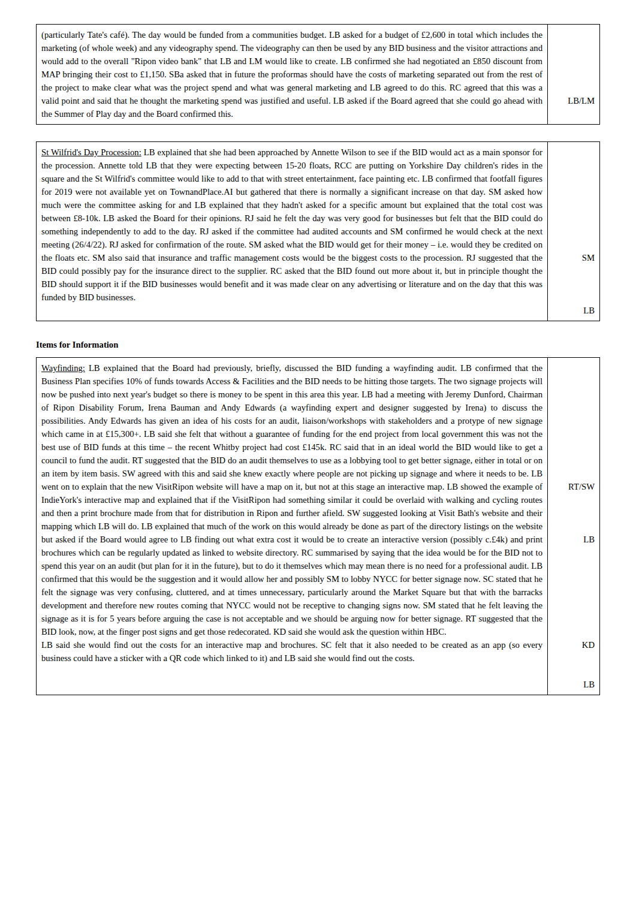| (particularly Tate's café). The day would be funded from a communities budget. LB asked for a budget of £2,600 in total which includes the marketing (of whole week) and any videography spend. The videography can then be used by any BID business and the visitor attractions and would add to the overall "Ripon video bank" that LB and LM would like to create. LB confirmed she had negotiated an £850 discount from MAP bringing their cost to £1,150. SBa asked that in future the proformas should have the costs of marketing separated out from the rest of the project to make clear what was the project spend and what was general marketing and LB agreed to do this. RC agreed that this was a valid point and said that he thought the marketing spend was justified and useful. LB asked if the Board agreed that she could go ahead with the Summer of Play day and the Board confirmed this. | LB/LM |
| St Wilfrid's Day Procession: LB explained that she had been approached by Annette Wilson to see if the BID would act as a main sponsor for the procession. Annette told LB that they were expecting between 15-20 floats, RCC are putting on Yorkshire Day children's rides in the square and the St Wilfrid's committee would like to add to that with street entertainment, face painting etc. LB confirmed that footfall figures for 2019 were not available yet on TownandPlace.AI but gathered that there is normally a significant increase on that day. SM asked how much were the committee asking for and LB explained that they hadn't asked for a specific amount but explained that the total cost was between £8-10k. LB asked the Board for their opinions. RJ said he felt the day was very good for businesses but felt that the BID could do something independently to add to the day. RJ asked if the committee had audited accounts and SM confirmed he would check at the next meeting (26/4/22). RJ asked for confirmation of the route. SM asked what the BID would get for their money – i.e. would they be credited on the floats etc. SM also said that insurance and traffic management costs would be the biggest costs to the procession. RJ suggested that the BID could possibly pay for the insurance direct to the supplier. RC asked that the BID found out more about it, but in principle thought the BID should support it if the BID businesses would benefit and it was made clear on any advertising or literature and on the day that this was funded by BID businesses. | SM LB |
Items for Information
| Wayfinding: LB explained that the Board had previously, briefly, discussed the BID funding a wayfinding audit. LB confirmed that the Business Plan specifies 10% of funds towards Access & Facilities and the BID needs to be hitting those targets. The two signage projects will now be pushed into next year's budget so there is money to be spent in this area this year. LB had a meeting with Jeremy Dunford, Chairman of Ripon Disability Forum, Irena Bauman and Andy Edwards (a wayfinding expert and designer suggested by Irena) to discuss the possibilities. Andy Edwards has given an idea of his costs for an audit, liaison/workshops with stakeholders and a protype of new signage which came in at £15,300+. LB said she felt that without a guarantee of funding for the end project from local government this was not the best use of BID funds at this time – the recent Whitby project had cost £145k. RC said that in an ideal world the BID would like to get a council to fund the audit. RT suggested that the BID do an audit themselves to use as a lobbying tool to get better signage, either in total or on an item by item basis. SW agreed with this and said she knew exactly where people are not picking up signage and where it needs to be. LB went on to explain that the new VisitRipon website will have a map on it, but not at this stage an interactive map. LB showed the example of IndieYork's interactive map and explained that if the VisitRipon had something similar it could be overlaid with walking and cycling routes and then a print brochure made from that for distribution in Ripon and further afield. SW suggested looking at Visit Bath's website and their mapping which LB will do. LB explained that much of the work on this would already be done as part of the directory listings on the website but asked if the Board would agree to LB finding out what extra cost it would be to create an interactive version (possibly c.£4k) and print brochures which can be regularly updated as linked to website directory. RC summarised by saying that the idea would be for the BID not to spend this year on an audit (but plan for it in the future), but to do it themselves which may mean there is no need for a professional audit. LB confirmed that this would be the suggestion and it would allow her and possibly SM to lobby NYCC for better signage now. SC stated that he felt the signage was very confusing, cluttered, and at times unnecessary, particularly around the Market Square but that with the barracks development and therefore new routes coming that NYCC would not be receptive to changing signs now. SM stated that he felt leaving the signage as it is for 5 years before arguing the case is not acceptable and we should be arguing now for better signage. RT suggested that the BID look, now, at the finger post signs and get those redecorated. KD said she would ask the question within HBC. LB said she would find out the costs for an interactive map and brochures. SC felt that it also needed to be created as an app (so every business could have a sticker with a QR code which linked to it) and LB said she would find out the costs. | RT/SW LB KD LB |